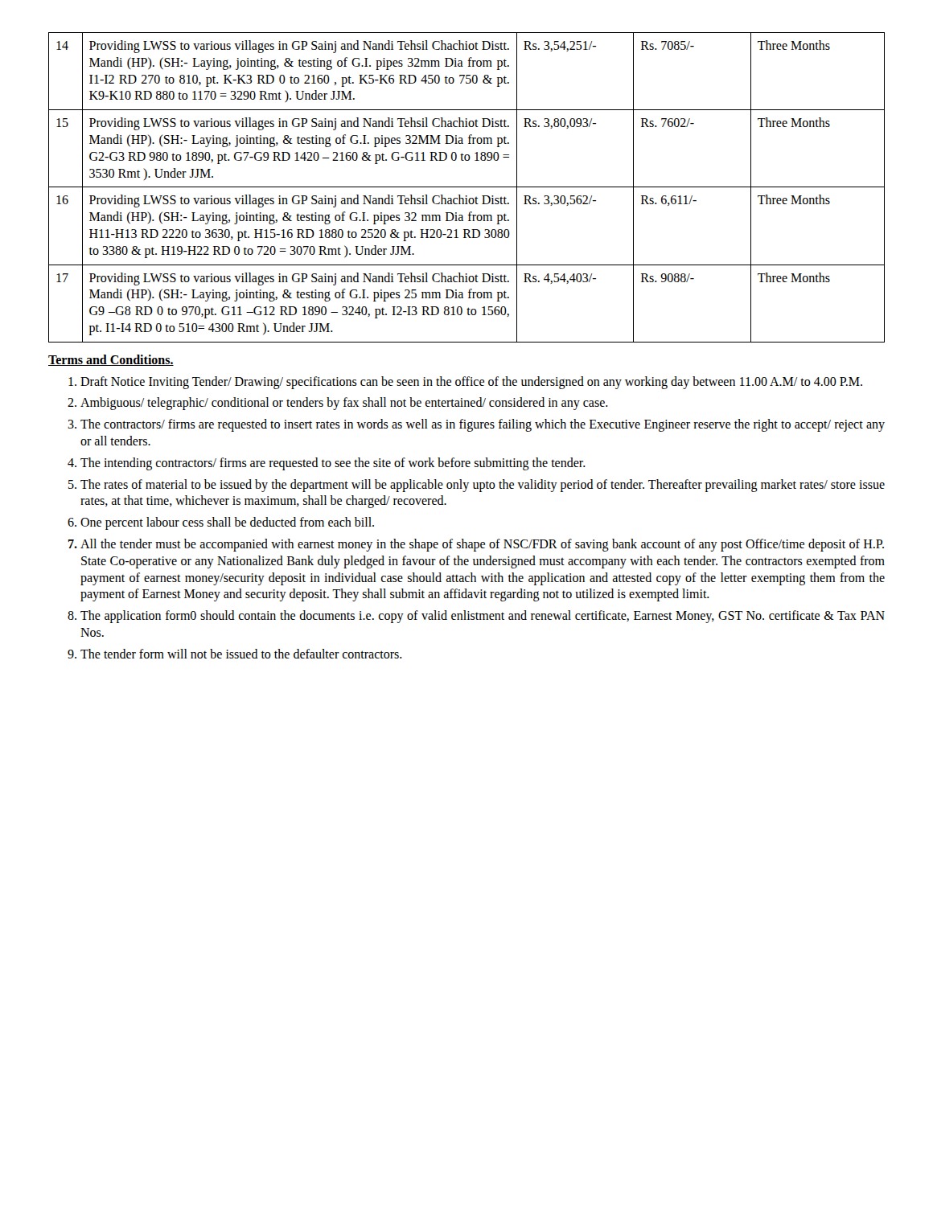| 14 | Providing LWSS to various villages in GP Sainj and Nandi Tehsil Chachiot Distt. Mandi (HP). (SH:- Laying, jointing, & testing of G.I. pipes 32mm Dia from pt. I1-I2 RD 270 to 810, pt. K-K3 RD 0 to 2160 , pt. K5-K6 RD 450 to 750 & pt. K9-K10 RD 880 to 1170 = 3290 Rmt ). Under JJM. | Rs. 3,54,251/- | Rs. 7085/- | Three Months |
| 15 | Providing LWSS to various villages in GP Sainj and Nandi Tehsil Chachiot Distt. Mandi (HP). (SH:- Laying, jointing, & testing of G.I. pipes 32MM Dia from pt. G2-G3 RD 980 to 1890, pt. G7-G9 RD 1420 – 2160 & pt. G-G11 RD 0 to 1890 = 3530 Rmt ). Under JJM. | Rs. 3,80,093/- | Rs. 7602/- | Three Months |
| 16 | Providing LWSS to various villages in GP Sainj and Nandi Tehsil Chachiot Distt. Mandi (HP). (SH:- Laying, jointing, & testing of G.I. pipes 32 mm Dia from pt. H11-H13 RD 2220 to 3630, pt. H15-16 RD 1880 to 2520 & pt. H20-21 RD 3080 to 3380 & pt. H19-H22 RD 0 to 720 = 3070 Rmt ). Under JJM. | Rs. 3,30,562/- | Rs. 6,611/- | Three Months |
| 17 | Providing LWSS to various villages in GP Sainj and Nandi Tehsil Chachiot Distt. Mandi (HP). (SH:- Laying, jointing, & testing of G.I. pipes 25 mm Dia from pt. G9 –G8 RD 0 to 970,pt. G11 –G12 RD 1890 – 3240, pt. I2-I3 RD 810 to 1560, pt. I1-I4 RD 0 to 510= 4300 Rmt ). Under JJM. | Rs. 4,54,403/- | Rs. 9088/- | Three Months |
Terms and Conditions.
Draft Notice Inviting Tender/ Drawing/ specifications can be seen in the office of the undersigned on any working day between 11.00 A.M/ to 4.00 P.M.
Ambiguous/ telegraphic/ conditional or tenders by fax shall not be entertained/ considered in any case.
The contractors/ firms are requested to insert rates in words as well as in figures failing which the Executive Engineer reserve the right to accept/ reject any or all tenders.
The intending contractors/ firms are requested to see the site of work before submitting the tender.
The rates of material to be issued by the department will be applicable only upto the validity period of tender. Thereafter prevailing market rates/ store issue rates, at that time, whichever is maximum, shall be charged/ recovered.
One percent labour cess shall be deducted from each bill.
All the tender must be accompanied with earnest money in the shape of shape of NSC/FDR of saving bank account of any post Office/time deposit of H.P. State Co-operative or any Nationalized Bank duly pledged in favour of the undersigned must accompany with each tender. The contractors exempted from payment of earnest money/security deposit in individual case should attach with the application and attested copy of the letter exempting them from the payment of Earnest Money and security deposit. They shall submit an affidavit regarding not to utilized is exempted limit.
The application form0 should contain the documents i.e. copy of valid enlistment and renewal certificate, Earnest Money, GST No. certificate & Tax PAN Nos.
The tender form will not be issued to the defaulter contractors.